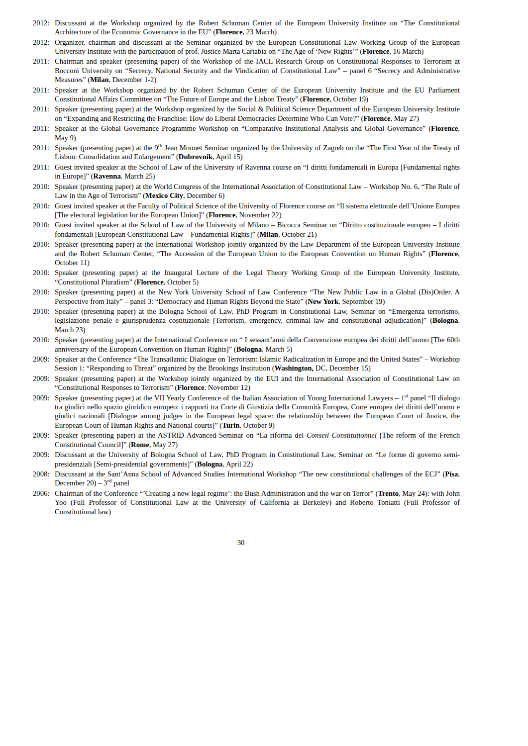2012:
Discussant at the Workshop organized by the Robert Schuman Center of the European University Institute on “The Constitutional Architecture of the Economic Governance in the EU” (Florence, 23 March)
2012:
Organizer, chairman and discussant at the Seminar organized by the European Constitutional Law Working Group of the European University Institute with the participation of prof. Justice Marta Cartabia on “The Age of ‘New Rights’” (Florence, 16 March)
2011:
Chairman and speaker (presenting paper) of the Workshop of the IACL Research Group on Constitutional Responses to Terrorism at Bocconi University on “Secrecy, National Security and the Vindication of Constitutional Law” – panel 6 “Secrecy and Administrative Measures” (Milan, December 1-2)
2011:
Speaker at the Workshop organized by the Robert Schuman Center of the European University Institute and the EU Parliament Constitutional Affairs Committee on “The Future of Europe and the Lisbon Treaty” (Florence, October 19)
2011:
Speaker (presenting paper) at the Workshop organized by the Social & Political Science Department of the European University Institute on “Expanding and Restricting the Franchise: How do Liberal Democracies Determine Who Can Vote?” (Florence, May 27)
2011:
Speaker at the Global Governance Programme Workshop on “Comparative Institutional Analysis and Global Governance” (Florence, May 9)
2011:
Speaker (presenting paper) at the 9th Jean Monnet Seminar organized by the University of Zagreb on the “The First Year of the Treaty of Lisbon: Consolidation and Enlargement” (Dubrovnik, April 15)
2011:
Guest invited speaker at the School of Law of the University of Ravenna course on “I diritti fondamentali in Europa [Fundamental rights in Europe]” (Ravenna, March 25)
2010:
Speaker (presenting paper) at the World Congress of the International Association of Constitutional Law – Workshop No. 6, “The Rule of Law in the Age of Terrorism” (Mexico City, December 6)
2010:
Guest invited speaker at the Faculty of Political Science of the University of Florence course on “Il sistema elettorale dell’Unione Europea [The electoral legislation for the European Union]” (Florence, November 22)
2010:
Guest invited speaker at the School of Law of the University of Milano – Bicocca Seminar on “Diritto costituzionale europeo – I diritti fondamentali [European Constitutional Law – Fundamental Rights]” (Milan, October 21)
2010:
Speaker (presenting paper) at the International Workshop jointly organized by the Law Department of the European University Institute and the Robert Schuman Center, “The Accession of the European Union to the European Convention on Human Rights” (Florence, October 11)
2010:
Speaker (presenting paper) at the Inaugural Lecture of the Legal Theory Working Group of the European University Institute, “Constitutional Pluralism” (Florence, October 5)
2010:
Speaker (presenting paper) at the New York University School of Law Conference “The New Public Law in a Global (Dis)Order. A Perspective from Italy” – panel 3: “Democracy and Human Rights Beyond the State” (New York, September 19)
2010:
Speaker (presenting paper) at the Bologna School of Law, PhD Program in Constitutional Law, Seminar on “Emergenza terrorismo, legislazione penale e giurisprudenza costituzionale [Terrorism, emergency, criminal law and constitutional adjudication]” (Bologna, March 23)
2010:
Speaker (presenting paper) at the International Conference on “ I sessant’anni della Convenzione europea dei diritti dell’uomo [The 60th anniversary of the European Convention on Human Rights]” (Bologna, March 5)
2009:
Speaker at the Conference “The Transatlantic Dialogue on Terrorism: Islamic Radicalization in Europe and the United States” – Workshop Session 1: “Responding to Threat” organized by the Brookings Institution (Washington, DC, December 15)
2009:
Speaker (presenting paper) at the Workshop jointly organized by the EUI and the International Association of Constitutional Law on “Constitutional Responses to Terrorism” (Florence, November 12)
2009:
Speaker (presenting paper) at the VII Yearly Conference of the Italian Association of Young International Lawyers – 1st panel “Il dialogo tra giudici nello spazio giuridico europeo: i rapporti tra Corte di Giustizia della Comunità Europea, Corte europea dei diritti dell’uomo e giudici nazionali [Dialogue among judges in the European legal space: the relationship between the European Court of Justice, the European Court of Human Rights and National courts]” (Turin, October 9)
2009:
Speaker (presenting paper) at the ASTRID Advanced Seminar on “La riforma del Conseil Constitutionnel [The reform of the French Constitutional Council]” (Rome, May 27)
2009:
Discussant at the University of Bologna School of Law, PhD Program in Constitutional Law, Seminar on “Le forme di governo semi-presidenziali [Semi-presidential governments]” (Bologna, April 22)
2008:
Discussant at the Sant’Anna School of Advanced Studies International Workshop “The new constitutional challenges of the ECJ” (Pisa, December 20) – 3rd panel
2006:
Chairman of the Conference “’Creating a new legal regime’: the Bush Administration and the war on Terror” (Trento, May 24): with John Yoo (Full Professor of Constitutional Law at the University of California at Berkeley) and Roberto Toniatti (Full Professor of Constitutional law)
30